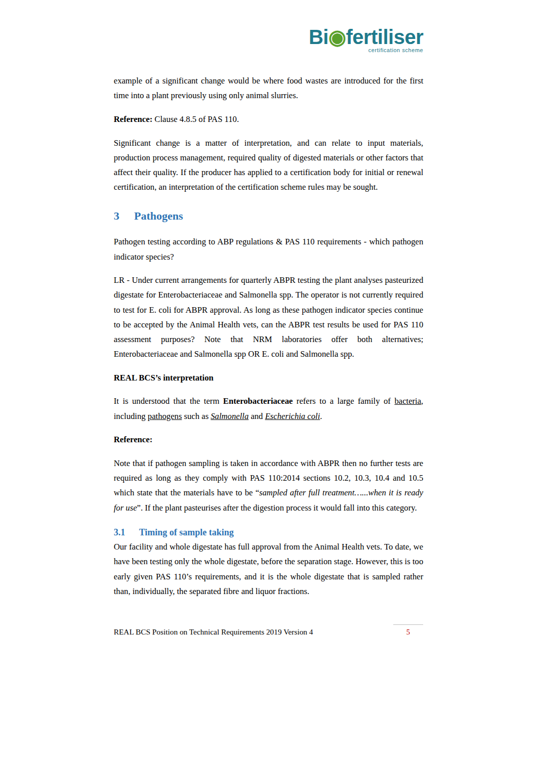Bi◉fertiliser
certification scheme
example of a significant change would be where food wastes are introduced for the first time into a plant previously using only animal slurries.
Reference: Clause 4.8.5 of PAS 110.
Significant change is a matter of interpretation, and can relate to input materials, production process management, required quality of digested materials or other factors that affect their quality. If the producer has applied to a certification body for initial or renewal certification, an interpretation of the certification scheme rules may be sought.
3 Pathogens
Pathogen testing according to ABP regulations & PAS 110 requirements - which pathogen indicator species?
LR - Under current arrangements for quarterly ABPR testing the plant analyses pasteurized digestate for Enterobacteriaceae and Salmonella spp. The operator is not currently required to test for E. coli for ABPR approval. As long as these pathogen indicator species continue to be accepted by the Animal Health vets, can the ABPR test results be used for PAS 110 assessment purposes? Note that NRM laboratories offer both alternatives; Enterobacteriaceae and Salmonella spp OR E. coli and Salmonella spp.
REAL BCS’s interpretation
It is understood that the term Enterobacteriaceae refers to a large family of bacteria, including pathogens such as Salmonella and Escherichia coli.
Reference:
Note that if pathogen sampling is taken in accordance with ABPR then no further tests are required as long as they comply with PAS 110:2014 sections 10.2, 10.3, 10.4 and 10.5 which state that the materials have to be “sampled after full treatment…...when it is ready for use”. If the plant pasteurises after the digestion process it would fall into this category.
3.1 Timing of sample taking
Our facility and whole digestate has full approval from the Animal Health vets. To date, we have been testing only the whole digestate, before the separation stage. However, this is too early given PAS 110’s requirements, and it is the whole digestate that is sampled rather than, individually, the separated fibre and liquor fractions.
REAL BCS Position on Technical Requirements 2019 Version 4
5